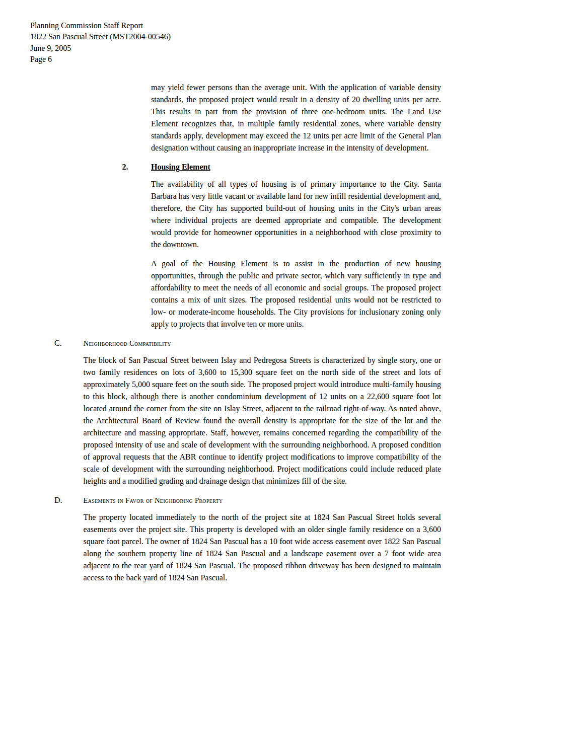Planning Commission Staff Report
1822 San Pascual Street (MST2004-00546)
June 9, 2005
Page 6
may yield fewer persons than the average unit. With the application of variable density standards, the proposed project would result in a density of 20 dwelling units per acre. This results in part from the provision of three one-bedroom units. The Land Use Element recognizes that, in multiple family residential zones, where variable density standards apply, development may exceed the 12 units per acre limit of the General Plan designation without causing an inappropriate increase in the intensity of development.
2.
Housing Element
The availability of all types of housing is of primary importance to the City. Santa Barbara has very little vacant or available land for new infill residential development and, therefore, the City has supported build-out of housing units in the City's urban areas where individual projects are deemed appropriate and compatible. The development would provide for homeowner opportunities in a neighborhood with close proximity to the downtown.
A goal of the Housing Element is to assist in the production of new housing opportunities, through the public and private sector, which vary sufficiently in type and affordability to meet the needs of all economic and social groups. The proposed project contains a mix of unit sizes. The proposed residential units would not be restricted to low- or moderate-income households. The City provisions for inclusionary zoning only apply to projects that involve ten or more units.
C.
Neighborhood Compatibility
The block of San Pascual Street between Islay and Pedregosa Streets is characterized by single story, one or two family residences on lots of 3,600 to 15,300 square feet on the north side of the street and lots of approximately 5,000 square feet on the south side. The proposed project would introduce multi-family housing to this block, although there is another condominium development of 12 units on a 22,600 square foot lot located around the corner from the site on Islay Street, adjacent to the railroad right-of-way. As noted above, the Architectural Board of Review found the overall density is appropriate for the size of the lot and the architecture and massing appropriate. Staff, however, remains concerned regarding the compatibility of the proposed intensity of use and scale of development with the surrounding neighborhood. A proposed condition of approval requests that the ABR continue to identify project modifications to improve compatibility of the scale of development with the surrounding neighborhood. Project modifications could include reduced plate heights and a modified grading and drainage design that minimizes fill of the site.
D.
Easements in Favor of Neighboring Property
The property located immediately to the north of the project site at 1824 San Pascual Street holds several easements over the project site. This property is developed with an older single family residence on a 3,600 square foot parcel. The owner of 1824 San Pascual has a 10 foot wide access easement over 1822 San Pascual along the southern property line of 1824 San Pascual and a landscape easement over a 7 foot wide area adjacent to the rear yard of 1824 San Pascual. The proposed ribbon driveway has been designed to maintain access to the back yard of 1824 San Pascual.